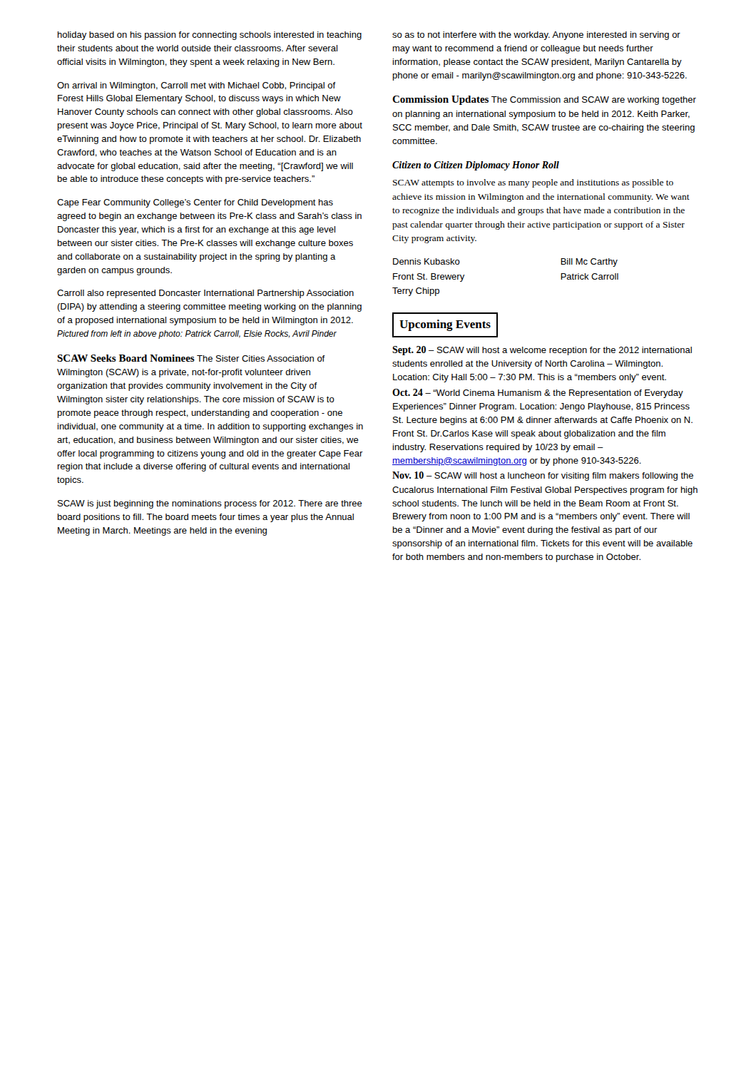holiday based on his passion for connecting schools interested in teaching their students about the world outside their classrooms. After several official visits in Wilmington, they spent a week relaxing in New Bern.
On arrival in Wilmington, Carroll met with Michael Cobb, Principal of Forest Hills Global Elementary School, to discuss ways in which New Hanover County schools can connect with other global classrooms. Also present was Joyce Price, Principal of St. Mary School, to learn more about eTwinning and how to promote it with teachers at her school. Dr. Elizabeth Crawford, who teaches at the Watson School of Education and is an advocate for global education, said after the meeting, “[Crawford] we will be able to introduce these concepts with pre-service teachers.”
Cape Fear Community College’s Center for Child Development has agreed to begin an exchange between its Pre-K class and Sarah’s class in Doncaster this year, which is a first for an exchange at this age level between our sister cities. The Pre-K classes will exchange culture boxes and collaborate on a sustainability project in the spring by planting a garden on campus grounds.
Carroll also represented Doncaster International Partnership Association (DIPA) by attending a steering committee meeting working on the planning of a proposed international symposium to be held in Wilmington in 2012. Pictured from left in above photo: Patrick Carroll, Elsie Rocks, Avril Pinder
SCAW Seeks Board Nominees
The Sister Cities Association of Wilmington (SCAW) is a private, not-for-profit volunteer driven organization that provides community involvement in the City of Wilmington sister city relationships. The core mission of SCAW is to promote peace through respect, understanding and cooperation - one individual, one community at a time. In addition to supporting exchanges in art, education, and business between Wilmington and our sister cities, we offer local programming to citizens young and old in the greater Cape Fear region that include a diverse offering of cultural events and international topics.
SCAW is just beginning the nominations process for 2012. There are three board positions to fill. The board meets four times a year plus the Annual Meeting in March. Meetings are held in the evening
so as to not interfere with the workday. Anyone interested in serving or may want to recommend a friend or colleague but needs further information, please contact the SCAW president, Marilyn Cantarella by phone or email - marilyn@scawilmington.org and phone: 910-343-5226.
Commission Updates
The Commission and SCAW are working together on planning an international symposium to be held in 2012. Keith Parker, SCC member, and Dale Smith, SCAW trustee are co-chairing the steering committee.
Citizen to Citizen Diplomacy Honor Roll
SCAW attempts to involve as many people and institutions as possible to achieve its mission in Wilmington and the international community. We want to recognize the individuals and groups that have made a contribution in the past calendar quarter through their active participation or support of a Sister City program activity.
| Dennis Kubasko | Bill Mc Carthy |
| Front St. Brewery | Patrick Carroll |
| Terry Chipp | |
Upcoming Events
Sept. 20 – SCAW will host a welcome reception for the 2012 international students enrolled at the University of North Carolina – Wilmington. Location: City Hall 5:00 – 7:30 PM. This is a “members only” event.
Oct. 24 – “World Cinema Humanism & the Representation of Everyday Experiences” Dinner Program. Location: Jengo Playhouse, 815 Princess St. Lecture begins at 6:00 PM & dinner afterwards at Caffe Phoenix on N. Front St. Dr.Carlos Kase will speak about globalization and the film industry. Reservations required by 10/23 by email – membership@scawilmington.org or by phone 910-343-5226.
Nov. 10 – SCAW will host a luncheon for visiting film makers following the Cucalorus International Film Festival Global Perspectives program for high school students. The lunch will be held in the Beam Room at Front St. Brewery from noon to 1:00 PM and is a “members only” event. There will be a “Dinner and a Movie” event during the festival as part of our sponsorship of an international film. Tickets for this event will be available for both members and non-members to purchase in October.